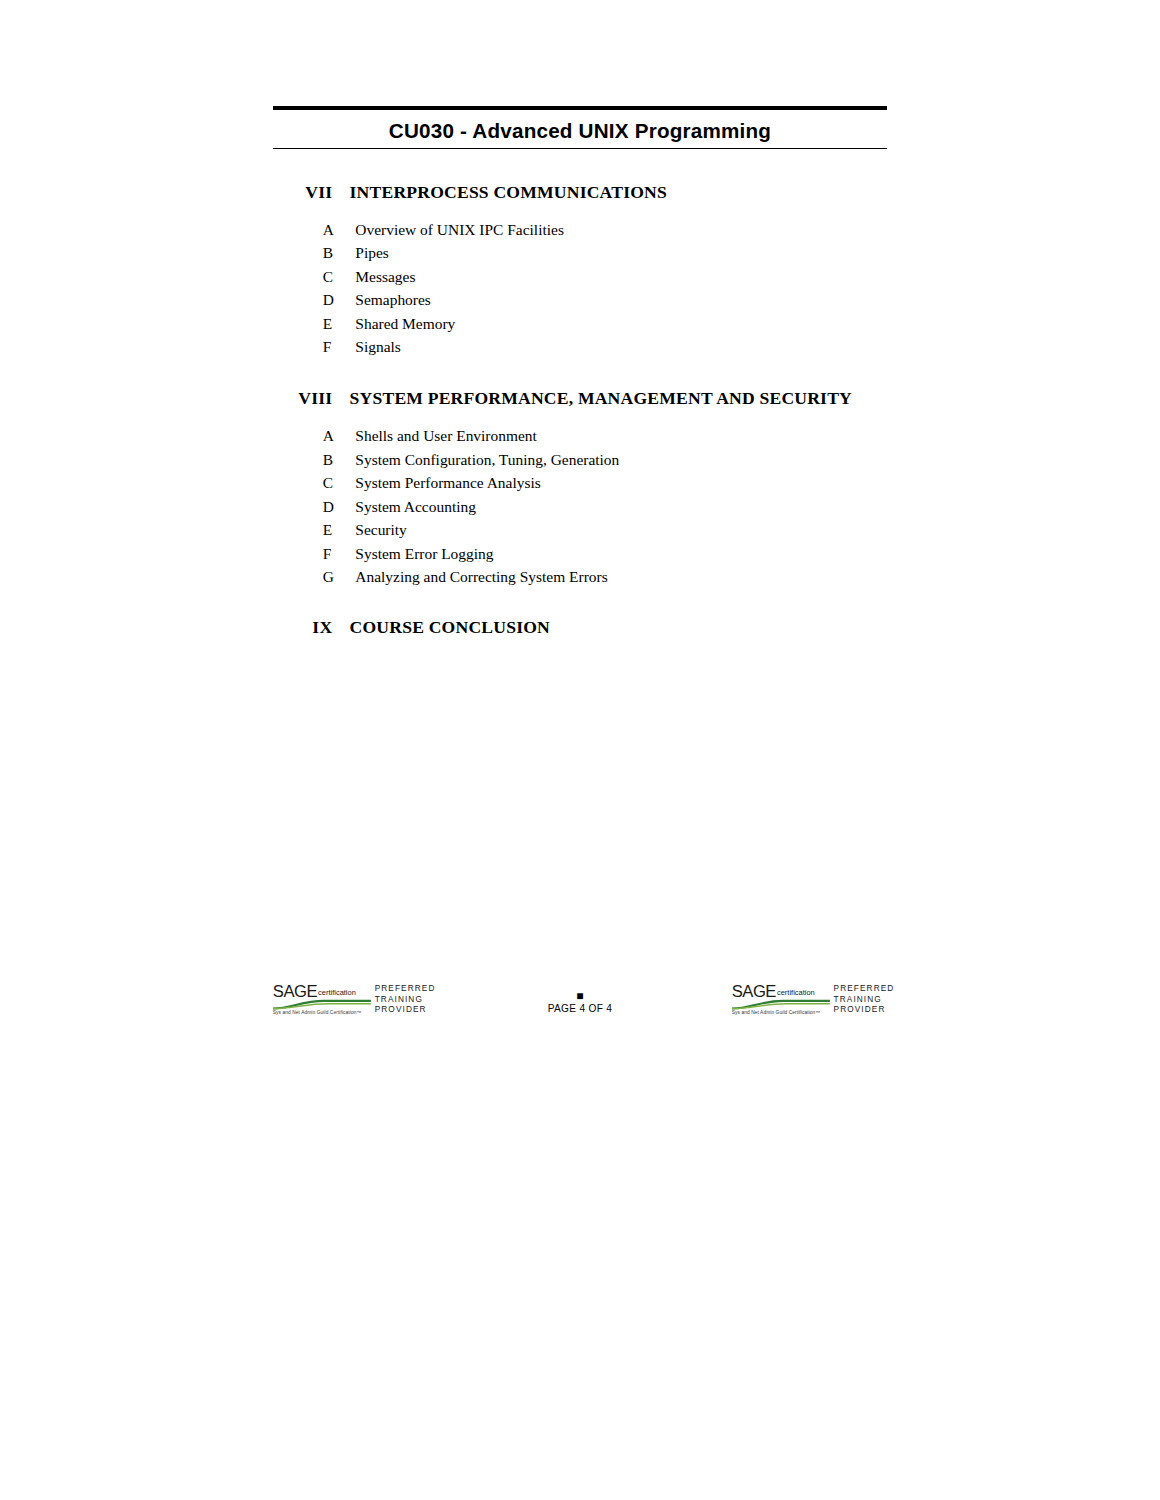CU030 - Advanced UNIX Programming
VII INTERPROCESS COMMUNICATIONS
AOverview of UNIX IPC Facilities
BPipes
CMessages
DSemaphores
EShared Memory
FSignals
VIII SYSTEM PERFORMANCE, MANAGEMENT AND SECURITY
AShells and User Environment
BSystem Configuration, Tuning, Generation
CSystem Performance Analysis
DSystem Accounting
ESecurity
FSystem Error Logging
GAnalyzing and Correcting System Errors
IX COURSE CONCLUSION
SAGEcertification
Sys and Net Admin Guild Certification™
PREFERRED
TRAINING
PROVIDER
■ PAGE 4 OF 4
SAGEcertification
Sys and Net Admin Guild Certification™
PREFERRED
TRAINING
PROVIDER